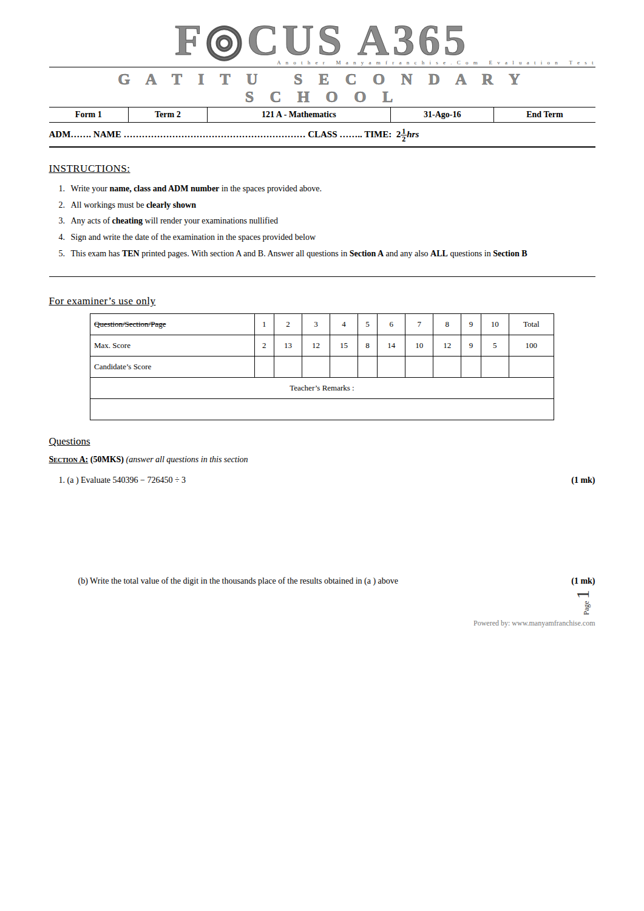F◎CUS A365
A n o t h e r M a n y a m f r a n c h i s e . C o m E v a l u a t i o n T e s t
G A T I T U S E C O N D A R Y
S C H O O L
| Form 1 | Term 2 | 121 A - Mathematics | 31-Ago-16 | End Term |
ADM……. NAME …………………………………………………… CLASS …….. TIME: 212 hrs
INSTRUCTIONS:
Write your name, class and ADM number in the spaces provided above.
All workings must be clearly shown
Any acts of cheating will render your examinations nullified
Sign and write the date of the examination in the spaces provided below
This exam has TEN printed pages. With section A and B. Answer all questions in Section A and any also ALL questions in Section B
For examiner’s use only
| Question/Section/Page | 1 | 2 | 3 | 4 | 5 | 6 | 7 | 8 | 9 | 10 | Total |
| Max. Score | 2 | 13 | 12 | 15 | 8 | 14 | 10 | 12 | 9 | 5 | 100 |
| Candidate’s Score | | | | | | | | | | | |
| Teacher’s Remarks : |
Questions
Section A: (50MKS) (answer all questions in this section
(a ) Evaluate 540396 − 726450 ÷ 3 (1 mk)
(b) Write the total value of the digit in the thousands place of the results obtained in (a ) above (1 mk)
Page 1
Powered by: www.manyamfranchise.com